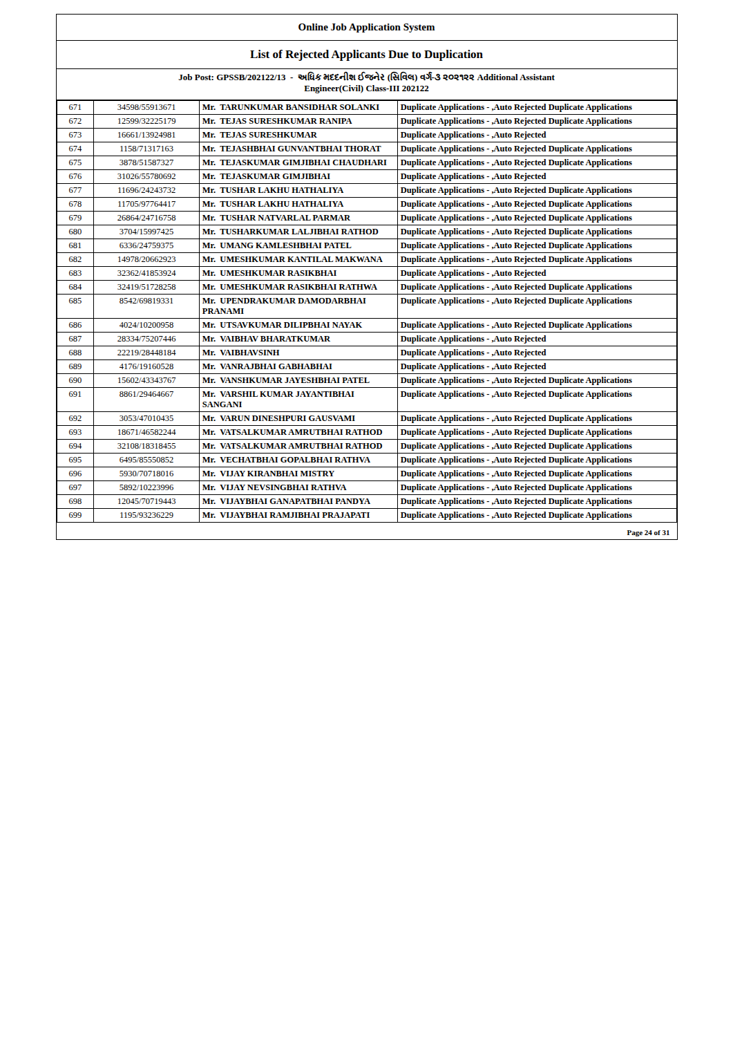Online Job Application System
List of Rejected Applicants Due to Duplication
Job Post: GPSSB/202122/13 - અધિક મદદનીશ ઈજનેર (સિવિલ) વર્ગ-૩ ૨૦૨૧૨૨ Additional Assistant
Engineer(Civil) Class-III 202122
| 671 | 34598/55913671 | Mr. TARUNKUMAR BANSIDHAR SOLANKI | Duplicate Applications - ,Auto Rejected Duplicate Applications |
| 672 | 12599/32225179 | Mr. TEJAS SURESHKUMAR RANIPA | Duplicate Applications - ,Auto Rejected Duplicate Applications |
| 673 | 16661/13924981 | Mr. TEJAS SURESHKUMAR | Duplicate Applications - ,Auto Rejected |
| 674 | 1158/71317163 | Mr. TEJASHBHAI GUNVANTBHAI THORAT | Duplicate Applications - ,Auto Rejected Duplicate Applications |
| 675 | 3878/51587327 | Mr. TEJASKUMAR GIMJIBHAI CHAUDHARI | Duplicate Applications - ,Auto Rejected Duplicate Applications |
| 676 | 31026/55780692 | Mr. TEJASKUMAR GIMJIBHAI | Duplicate Applications - ,Auto Rejected |
| 677 | 11696/24243732 | Mr. TUSHAR LAKHU HATHALIYA | Duplicate Applications - ,Auto Rejected Duplicate Applications |
| 678 | 11705/97764417 | Mr. TUSHAR LAKHU HATHALIYA | Duplicate Applications - ,Auto Rejected Duplicate Applications |
| 679 | 26864/24716758 | Mr. TUSHAR NATVARLAL PARMAR | Duplicate Applications - ,Auto Rejected Duplicate Applications |
| 680 | 3704/15997425 | Mr. TUSHARKUMAR LALJIBHAI RATHOD | Duplicate Applications - ,Auto Rejected Duplicate Applications |
| 681 | 6336/24759375 | Mr. UMANG KAMLESHBHAI PATEL | Duplicate Applications - ,Auto Rejected Duplicate Applications |
| 682 | 14978/20662923 | Mr. UMESHKUMAR KANTILAL MAKWANA | Duplicate Applications - ,Auto Rejected Duplicate Applications |
| 683 | 32362/41853924 | Mr. UMESHKUMAR RASIKBHAI | Duplicate Applications - ,Auto Rejected |
| 684 | 32419/51728258 | Mr. UMESHKUMAR RASIKBHAI RATHWA | Duplicate Applications - ,Auto Rejected Duplicate Applications |
| 685 | 8542/69819331 | Mr. UPENDRAKUMAR DAMODARBHAI PRANAMI | Duplicate Applications - ,Auto Rejected Duplicate Applications |
| 686 | 4024/10200958 | Mr. UTSAVKUMAR DILIPBHAI NAYAK | Duplicate Applications - ,Auto Rejected Duplicate Applications |
| 687 | 28334/75207446 | Mr. VAIBHAV BHARATKUMAR | Duplicate Applications - ,Auto Rejected |
| 688 | 22219/28448184 | Mr. VAIBHAVSINH | Duplicate Applications - ,Auto Rejected |
| 689 | 4176/19160528 | Mr. VANRAJBHAI GABHABHAI | Duplicate Applications - ,Auto Rejected |
| 690 | 15602/43343767 | Mr. VANSHKUMAR JAYESHBHAI PATEL | Duplicate Applications - ,Auto Rejected Duplicate Applications |
| 691 | 8861/29464667 | Mr. VARSHIL KUMAR JAYANTIBHAI SANGANI | Duplicate Applications - ,Auto Rejected Duplicate Applications |
| 692 | 3053/47010435 | Mr. VARUN DINESHPURI GAUSVAMI | Duplicate Applications - ,Auto Rejected Duplicate Applications |
| 693 | 18671/46582244 | Mr. VATSALKUMAR AMRUTBHAI RATHOD | Duplicate Applications - ,Auto Rejected Duplicate Applications |
| 694 | 32108/18318455 | Mr. VATSALKUMAR AMRUTBHAI RATHOD | Duplicate Applications - ,Auto Rejected Duplicate Applications |
| 695 | 6495/85550852 | Mr. VECHATBHAI GOPALBHAI RATHVA | Duplicate Applications - ,Auto Rejected Duplicate Applications |
| 696 | 5930/70718016 | Mr. VIJAY KIRANBHAI MISTRY | Duplicate Applications - ,Auto Rejected Duplicate Applications |
| 697 | 5892/10223996 | Mr. VIJAY NEVSINGBHAI RATHVA | Duplicate Applications - ,Auto Rejected Duplicate Applications |
| 698 | 12045/70719443 | Mr. VIJAYBHAI GANAPATBHAI PANDYA | Duplicate Applications - ,Auto Rejected Duplicate Applications |
| 699 | 1195/93236229 | Mr. VIJAYBHAI RAMJIBHAI PRAJAPATI | Duplicate Applications - ,Auto Rejected Duplicate Applications |
Page 24 of 31